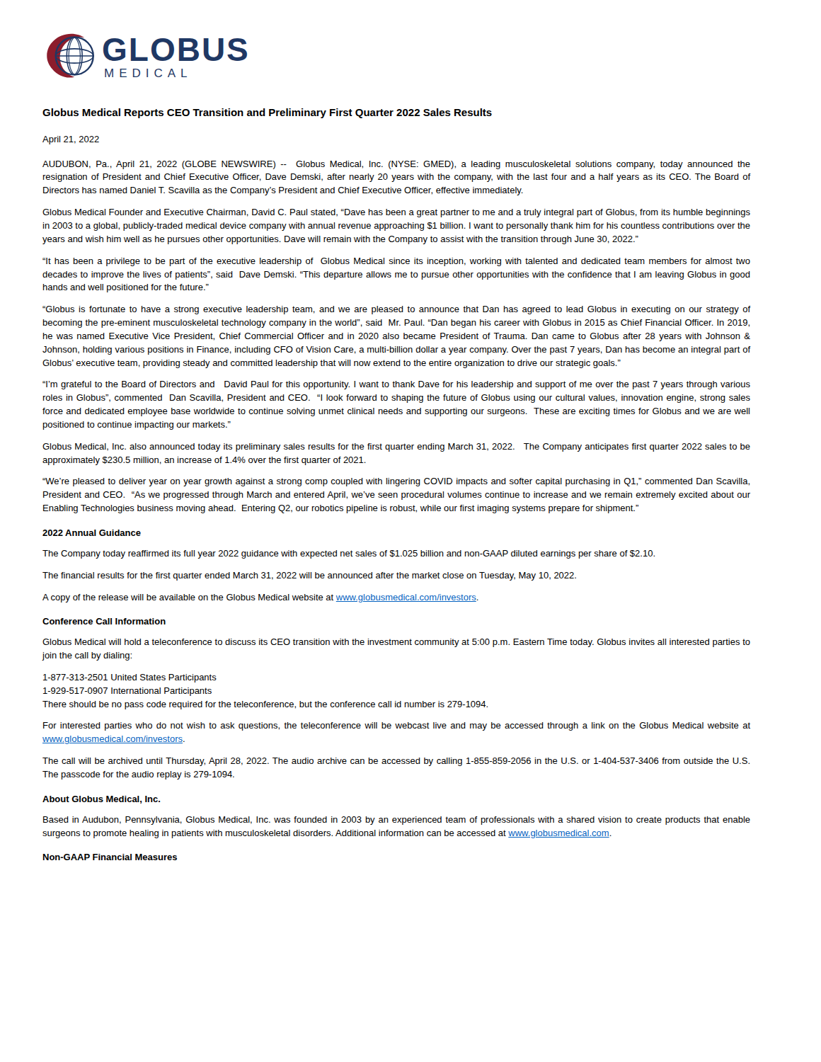GLOBUS
MEDICAL
Globus Medical Reports CEO Transition and Preliminary First Quarter 2022 Sales Results
April 21, 2022
AUDUBON, Pa., April 21, 2022 (GLOBE NEWSWIRE) -- Globus Medical, Inc. (NYSE: GMED), a leading musculoskeletal solutions company, today announced the resignation of President and Chief Executive Officer, Dave Demski, after nearly 20 years with the company, with the last four and a half years as its CEO. The Board of Directors has named Daniel T. Scavilla as the Company’s President and Chief Executive Officer, effective immediately.
Globus Medical Founder and Executive Chairman, David C. Paul stated, “Dave has been a great partner to me and a truly integral part of Globus, from its humble beginnings in 2003 to a global, publicly-traded medical device company with annual revenue approaching $1 billion. I want to personally thank him for his countless contributions over the years and wish him well as he pursues other opportunities. Dave will remain with the Company to assist with the transition through June 30, 2022.”
“It has been a privilege to be part of the executive leadership of Globus Medical since its inception, working with talented and dedicated team members for almost two decades to improve the lives of patients”, said Dave Demski. “This departure allows me to pursue other opportunities with the confidence that I am leaving Globus in good hands and well positioned for the future.”
“Globus is fortunate to have a strong executive leadership team, and we are pleased to announce that Dan has agreed to lead Globus in executing on our strategy of becoming the pre-eminent musculoskeletal technology company in the world”, said Mr. Paul. “Dan began his career with Globus in 2015 as Chief Financial Officer. In 2019, he was named Executive Vice President, Chief Commercial Officer and in 2020 also became President of Trauma. Dan came to Globus after 28 years with Johnson & Johnson, holding various positions in Finance, including CFO of Vision Care, a multi-billion dollar a year company. Over the past 7 years, Dan has become an integral part of Globus’ executive team, providing steady and committed leadership that will now extend to the entire organization to drive our strategic goals.”
“I’m grateful to the Board of Directors and David Paul for this opportunity. I want to thank Dave for his leadership and support of me over the past 7 years through various roles in Globus”, commented Dan Scavilla, President and CEO. “I look forward to shaping the future of Globus using our cultural values, innovation engine, strong sales force and dedicated employee base worldwide to continue solving unmet clinical needs and supporting our surgeons. These are exciting times for Globus and we are well positioned to continue impacting our markets.”
Globus Medical, Inc. also announced today its preliminary sales results for the first quarter ending March 31, 2022. The Company anticipates first quarter 2022 sales to be approximately $230.5 million, an increase of 1.4% over the first quarter of 2021.
“We’re pleased to deliver year on year growth against a strong comp coupled with lingering COVID impacts and softer capital purchasing in Q1,” commented Dan Scavilla, President and CEO. “As we progressed through March and entered April, we’ve seen procedural volumes continue to increase and we remain extremely excited about our Enabling Technologies business moving ahead. Entering Q2, our robotics pipeline is robust, while our first imaging systems prepare for shipment.”
2022 Annual Guidance
The Company today reaffirmed its full year 2022 guidance with expected net sales of $1.025 billion and non-GAAP diluted earnings per share of $2.10.
The financial results for the first quarter ended March 31, 2022 will be announced after the market close on Tuesday, May 10, 2022.
A copy of the release will be available on the Globus Medical website at www.globusmedical.com/investors.
Conference Call Information
Globus Medical will hold a teleconference to discuss its CEO transition with the investment community at 5:00 p.m. Eastern Time today. Globus invites all interested parties to join the call by dialing:
1-877-313-2501 United States Participants 1-929-517-0907 International Participants There should be no pass code required for the teleconference, but the conference call id number is 279-1094.
For interested parties who do not wish to ask questions, the teleconference will be webcast live and may be accessed through a link on the Globus Medical website at www.globusmedical.com/investors.
The call will be archived until Thursday, April 28, 2022. The audio archive can be accessed by calling 1-855-859-2056 in the U.S. or 1-404-537-3406 from outside the U.S. The passcode for the audio replay is 279-1094.
About Globus Medical, Inc.
Based in Audubon, Pennsylvania, Globus Medical, Inc. was founded in 2003 by an experienced team of professionals with a shared vision to create products that enable surgeons to promote healing in patients with musculoskeletal disorders. Additional information can be accessed at www.globusmedical.com.
Non-GAAP Financial Measures